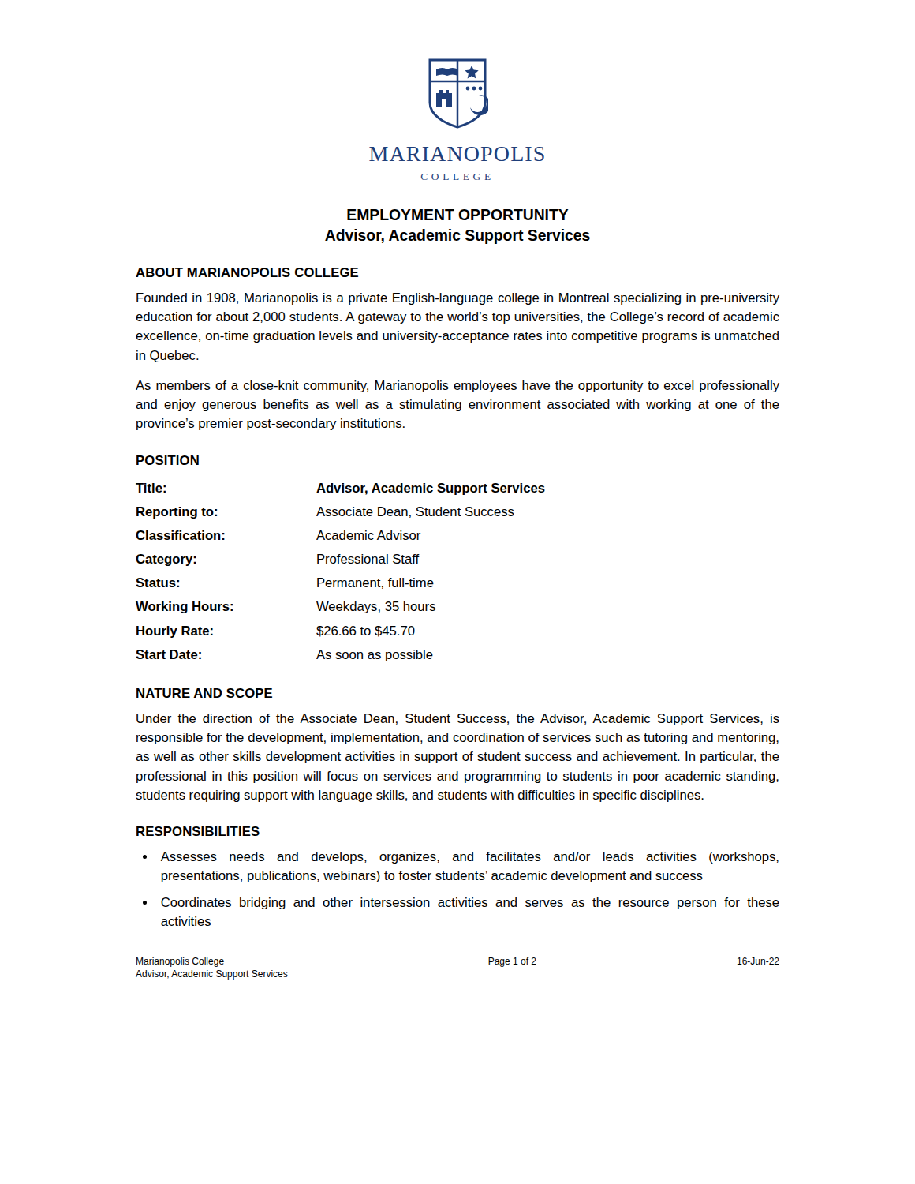MARIANOPOLIS
COLLEGE
EMPLOYMENT OPPORTUNITY Advisor, Academic Support Services
ABOUT MARIANOPOLIS COLLEGE
Founded in 1908, Marianopolis is a private English-language college in Montreal specializing in pre-university education for about 2,000 students. A gateway to the world’s top universities, the College’s record of academic excellence, on-time graduation levels and university-acceptance rates into competitive programs is unmatched in Quebec.
As members of a close-knit community, Marianopolis employees have the opportunity to excel professionally and enjoy generous benefits as well as a stimulating environment associated with working at one of the province’s premier post-secondary institutions.
POSITION
| Title: | Advisor, Academic Support Services |
| Reporting to: | Associate Dean, Student Success |
| Classification: | Academic Advisor |
| Category: | Professional Staff |
| Status: | Permanent, full-time |
| Working Hours: | Weekdays, 35 hours |
| Hourly Rate: | $26.66 to $45.70 |
| Start Date: | As soon as possible |
NATURE AND SCOPE
Under the direction of the Associate Dean, Student Success, the Advisor, Academic Support Services, is responsible for the development, implementation, and coordination of services such as tutoring and mentoring, as well as other skills development activities in support of student success and achievement. In particular, the professional in this position will focus on services and programming to students in poor academic standing, students requiring support with language skills, and students with difficulties in specific disciplines.
RESPONSIBILITIES
Assesses needs and develops, organizes, and facilitates and/or leads activities (workshops, presentations, publications, webinars) to foster students’ academic development and success
Coordinates bridging and other intersession activities and serves as the resource person for these activities
Marianopolis College
Advisor, Academic Support Services
Page 1 of 2
16-Jun-22